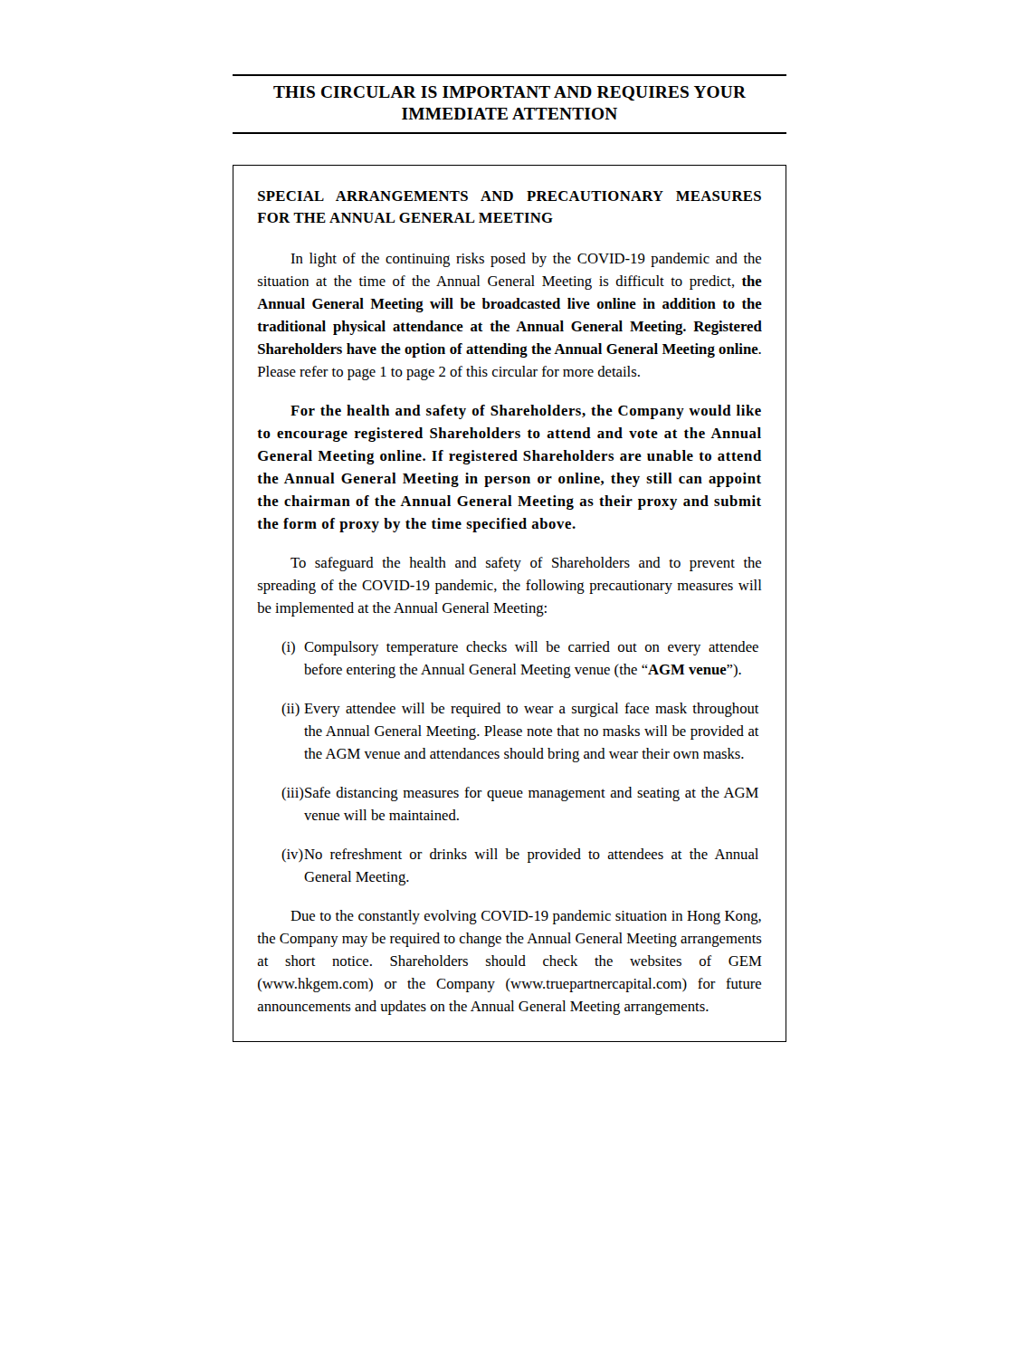THIS CIRCULAR IS IMPORTANT AND REQUIRES YOUR IMMEDIATE ATTENTION
SPECIAL ARRANGEMENTS AND PRECAUTIONARY MEASURES FOR THE ANNUAL GENERAL MEETING
In light of the continuing risks posed by the COVID-19 pandemic and the situation at the time of the Annual General Meeting is difficult to predict, the Annual General Meeting will be broadcasted live online in addition to the traditional physical attendance at the Annual General Meeting. Registered Shareholders have the option of attending the Annual General Meeting online. Please refer to page 1 to page 2 of this circular for more details.
For the health and safety of Shareholders, the Company would like to encourage registered Shareholders to attend and vote at the Annual General Meeting online. If registered Shareholders are unable to attend the Annual General Meeting in person or online, they still can appoint the chairman of the Annual General Meeting as their proxy and submit the form of proxy by the time specified above.
To safeguard the health and safety of Shareholders and to prevent the spreading of the COVID-19 pandemic, the following precautionary measures will be implemented at the Annual General Meeting:
(i)
Compulsory temperature checks will be carried out on every attendee before entering the Annual General Meeting venue (the “AGM venue”).
(ii)
Every attendee will be required to wear a surgical face mask throughout the Annual General Meeting. Please note that no masks will be provided at the AGM venue and attendances should bring and wear their own masks.
(iii)
Safe distancing measures for queue management and seating at the AGM venue will be maintained.
(iv)
No refreshment or drinks will be provided to attendees at the Annual General Meeting.
Due to the constantly evolving COVID-19 pandemic situation in Hong Kong, the Company may be required to change the Annual General Meeting arrangements at short notice. Shareholders should check the websites of GEM (www.hkgem.com) or the Company (www.truepartnercapital.com) for future announcements and updates on the Annual General Meeting arrangements.